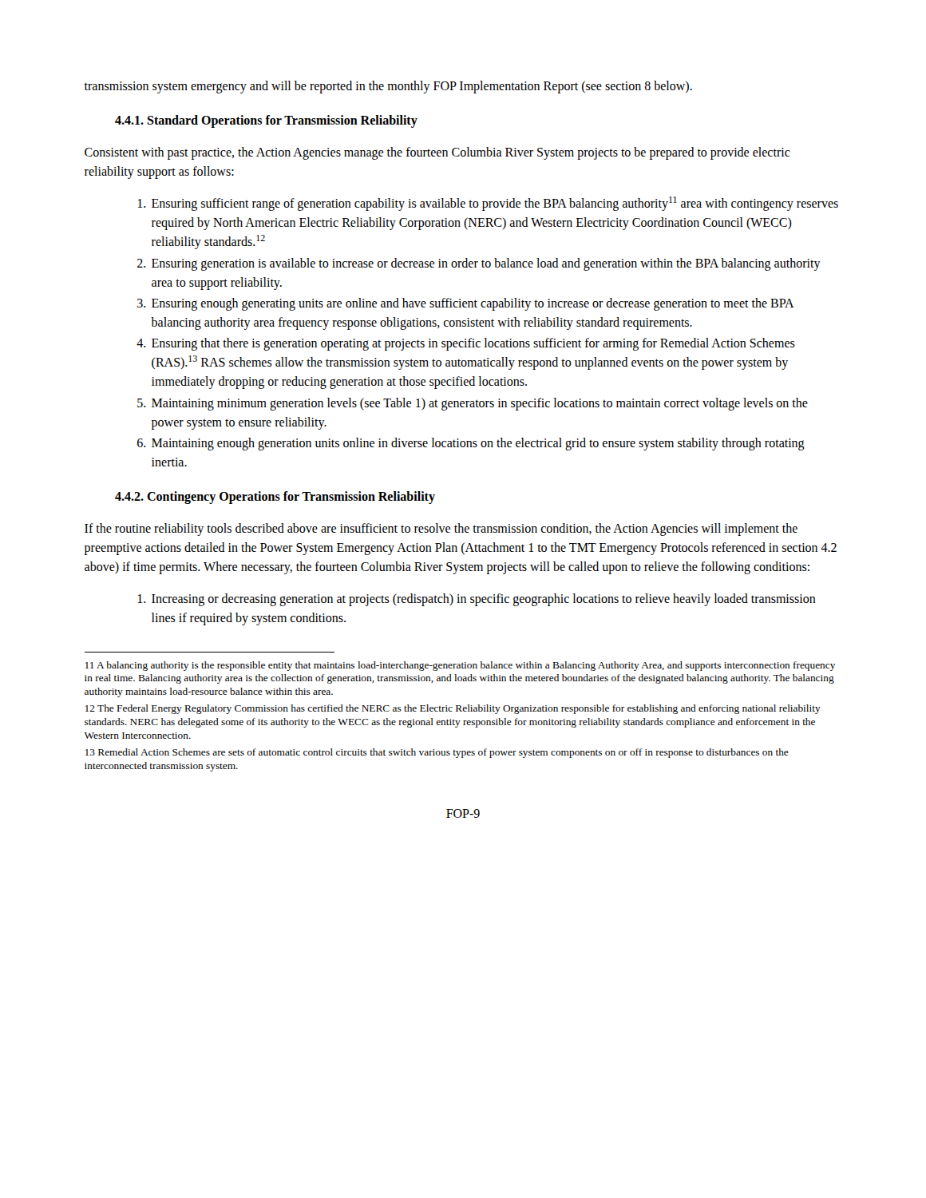transmission system emergency and will be reported in the monthly FOP Implementation Report (see section 8 below).
4.4.1. Standard Operations for Transmission Reliability
Consistent with past practice, the Action Agencies manage the fourteen Columbia River System projects to be prepared to provide electric reliability support as follows:
Ensuring sufficient range of generation capability is available to provide the BPA balancing authority11 area with contingency reserves required by North American Electric Reliability Corporation (NERC) and Western Electricity Coordination Council (WECC) reliability standards.12
Ensuring generation is available to increase or decrease in order to balance load and generation within the BPA balancing authority area to support reliability.
Ensuring enough generating units are online and have sufficient capability to increase or decrease generation to meet the BPA balancing authority area frequency response obligations, consistent with reliability standard requirements.
Ensuring that there is generation operating at projects in specific locations sufficient for arming for Remedial Action Schemes (RAS).13 RAS schemes allow the transmission system to automatically respond to unplanned events on the power system by immediately dropping or reducing generation at those specified locations.
Maintaining minimum generation levels (see Table 1) at generators in specific locations to maintain correct voltage levels on the power system to ensure reliability.
Maintaining enough generation units online in diverse locations on the electrical grid to ensure system stability through rotating inertia.
4.4.2. Contingency Operations for Transmission Reliability
If the routine reliability tools described above are insufficient to resolve the transmission condition, the Action Agencies will implement the preemptive actions detailed in the Power System Emergency Action Plan (Attachment 1 to the TMT Emergency Protocols referenced in section 4.2 above) if time permits. Where necessary, the fourteen Columbia River System projects will be called upon to relieve the following conditions:
Increasing or decreasing generation at projects (redispatch) in specific geographic locations to relieve heavily loaded transmission lines if required by system conditions.
11 A balancing authority is the responsible entity that maintains load-interchange-generation balance within a Balancing Authority Area, and supports interconnection frequency in real time. Balancing authority area is the collection of generation, transmission, and loads within the metered boundaries of the designated balancing authority. The balancing authority maintains load-resource balance within this area.
12 The Federal Energy Regulatory Commission has certified the NERC as the Electric Reliability Organization responsible for establishing and enforcing national reliability standards. NERC has delegated some of its authority to the WECC as the regional entity responsible for monitoring reliability standards compliance and enforcement in the Western Interconnection.
13 Remedial Action Schemes are sets of automatic control circuits that switch various types of power system components on or off in response to disturbances on the interconnected transmission system.
FOP-9